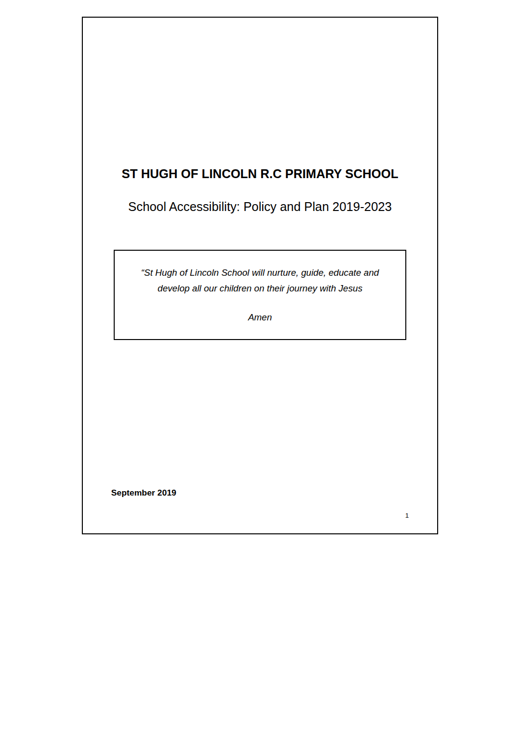ST HUGH OF LINCOLN R.C PRIMARY SCHOOL
School Accessibility: Policy and Plan 2019-2023
“St Hugh of Lincoln School will nurture, guide, educate and develop all our children on their journey with Jesus
Amen
September 2019
1